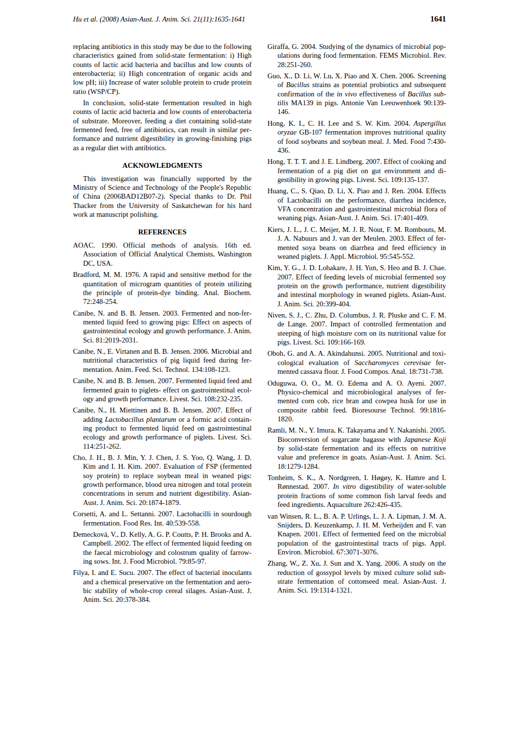Hu et al. (2008) Asian-Aust. J. Anim. Sci. 21(11):1635-1641 1641
replacing antibiotics in this study may be due to the following characteristics gained from solid-state fermentation: i) High counts of lactic acid bacteria and bacillus and low counts of enterobacteria; ii) High concentration of organic acids and low pH; iii) Increase of water soluble protein to crude protein ratio (WSP/CP).
In conclusion, solid-state fermentation resulted in high counts of lactic acid bacteria and low counts of enterobacteria of substrate. Moreover, feeding a diet containing solid-state fermented feed, free of antibiotics, can result in similar performance and nutrient digestibility in growing-finishing pigs as a regular diet with antibiotics.
Acknowledgments
This investigation was financially supported by the Ministry of Science and Technology of the People's Republic of China (2006BAD12B07-2). Special thanks to Dr. Phil Thacker from the University of Saskatchewan for his hard work at manuscript polishing.
References
AOAC. 1990. Official methods of analysis. 16th ed. Association of Official Analytical Chemists, Washington DC, USA.
Bradford, M. M. 1976. A rapid and sensitive method for the quantitation of microgram quantities of protein utilizing the principle of protein-dye binding. Anal. Biochem. 72:248-254.
Canibe, N. and B. B. Jensen. 2003. Fermented and non-fermented liquid feed to growing pigs: Effect on aspects of gastrointestinal ecology and growth performance. J. Anim. Sci. 81:2019-2031.
Canibe, N., E. Virtanen and B. B. Jensen. 2006. Microbial and nutritional characteristics of pig liquid feed during fermentation. Anim. Feed. Sci. Technol. 134:108-123.
Canibe, N. and B. B. Jensen. 2007. Fermented liquid feed and fermented grain to piglets- effect on gastrointestinal ecology and growth performance. Livest. Sci. 108:232-235.
Canibe, N., H. Miettinen and B. B. Jensen. 2007. Effect of adding Lactobacillus plantarum or a formic acid containing product to fermented liquid feed on gastrointestinal ecology and growth performance of piglets. Livest. Sci. 114:251-262.
Cho, J. H., B. J. Min, Y. J. Chen, J. S. Yoo, Q. Wang, J. D. Kim and I. H. Kim. 2007. Evaluation of FSP (fermented soy protein) to replace soybean meal in weaned pigs: growth performance, blood urea nitrogen and total protein concentrations in serum and nutrient digestibility. Asian-Aust. J. Anim. Sci. 20:1874-1879.
Corsetti, A. and L. Settanni. 2007. Lactobacilli in sourdough fermentation. Food Res. Int. 40:539-558.
Demecková, V., D. Kelly, A. G. P. Coutts, P. H. Brooks and A. Campbell. 2002. The effect of fermented liquid feeding on the faecal microbiology and colostrum quality of farrowing sows. Int. J. Food Microbiol. 79:85-97.
Filya, I. and E. Sucu. 2007. The effect of bacterial inoculants and a chemical preservative on the fermentation and aerobic stability of whole-crop cereal silages. Asian-Aust. J. Anim. Sci. 20:378-384.
Giraffa, G. 2004. Studying of the dynamics of microbial populations during food fermentation. FEMS Microbiol. Rev. 28:251-260.
Guo, X., D. Li, W. Lu, X. Piao and X. Chen. 2006. Screening of Bacillus strains as potential probiotics and subsequent confirmation of the in vivo effectiveness of Bacillus subtilis MA139 in pigs. Antonie Van Leeuwenhoek 90:139-146.
Hong, K. I., C. H. Lee and S. W. Kim. 2004. Aspergillus oryzae GB-107 fermentation improves nutritional quality of food soybeans and soybean meal. J. Med. Food 7:430-436.
Hong, T. T. T. and J. E. Lindberg. 2007. Effect of cooking and fermentation of a pig diet on gut environment and digestibility in growing pigs. Livest. Sci. 109:135-137.
Huang, C., S. Qiao, D. Li, X. Piao and J. Ren. 2004. Effects of Lactobacilli on the performance, diarrhea incidence, VFA concentration and gastrointestinal microbial flora of weaning pigs. Asian-Aust. J. Anim. Sci. 17:401-409.
Kiers, J. L., J. C. Meijer, M. J. R. Nout, F. M. Rombouts, M. J. A. Nabuurs and J. van der Meulen. 2003. Effect of fermented soya beans on diarrhea and feed efficiency in weaned piglets. J. Appl. Microbiol. 95:545-552.
Kim, Y. G., J. D. Lohakare, J. H. Yun, S. Heo and B. J. Chae. 2007. Effect of feeding levels of microbial fermented soy protein on the growth performance, nutrient digestibility and intestinal morphology in weaned piglets. Asian-Aust. J. Anim. Sci. 20:399-404.
Niven, S. J., C. Zhu, D. Columbus, J. R. Pluske and C. F. M. de Lange. 2007. Impact of controlled fermentation and steeping of high moisture corn on its nutritional value for pigs. Livest. Sci. 109:166-169.
Oboh, G. and A. A. Akindahunsi. 2005. Nutritional and toxicological evaluation of Saccharomyces cerevisae fermented cassava flour. J. Food Compos. Anal. 18:731-738.
Oduguwa, O. O., M. O. Edema and A. O. Ayeni. 2007. Physico-chemical and microbiological analyses of fermented corn cob, rice bran and cowpea husk for use in composite rabbit feed. Bioresourse Technol. 99:1816-1820.
Ramli, M. N., Y. Imura, K. Takayama and Y. Nakanishi. 2005. Bioconversion of sugarcane bagasse with Japanese Koji by solid-state fermentation and its effects on nutritive value and preference in goats. Asian-Aust. J. Anim. Sci. 18:1279-1284.
Tonheim, S. K., A. Nordgreen, I. Høgøy, K. Hamre and I. Rønnestad. 2007. In vitro digestibility of water-soluble protein fractions of some common fish larval feeds and feed ingredients. Aquaculture 262:426-435.
van Winsen, R. L., B. A. P. Urlings, L. J. A. Lipman, J. M. A. Snijders, D. Keuzenkamp, J. H. M. Verheijden and F. van Knapen. 2001. Effect of fermented feed on the microbial population of the gastrointestinal tracts of pigs. Appl. Environ. Microbiol. 67:3071-3076.
Zhang, W., Z. Xu, J. Sun and X. Yang. 2006. A study on the reduction of gossypol levels by mixed culture solid substrate fermentation of cottonseed meal. Asian-Aust. J. Anim. Sci. 19:1314-1321.